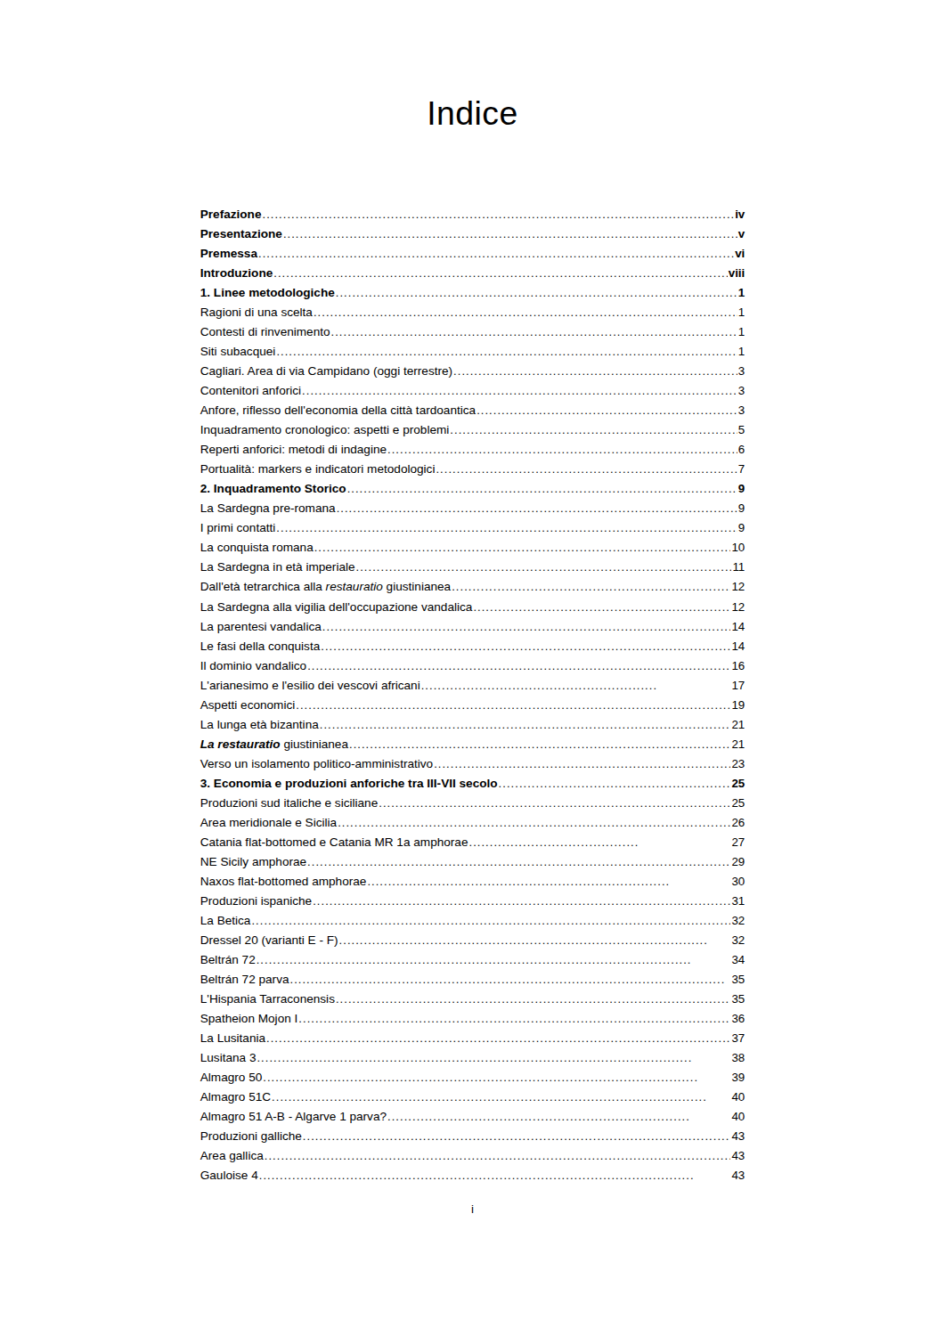Indice
Prefazione .................................................................................................................................................................. iv
Presentazione .............................................................................................................................................................. v
Premessa .................................................................................................................................................................... vi
Introduzione ............................................................................................................................................................... viii
1. Linee metodologiche ................................................................................................................................................. 1
Ragioni di una scelta ................................................................................................................................................. 1
Contesti di rinvenimento ......................................................................................................................................... 1
Siti subacquei ..................................................................................................................................................... 1
Cagliari. Area di via Campidano (oggi terrestre) ......................................................................................... 3
Contenitori anforici .................................................................................................................................................. 3
Anfore, riflesso dell'economia della città tardoantica ................................................................. 3
Inquadramento cronologico: aspetti e problemi ......................................................................... 5
Reperti anforici: metodi di indagine ......................................................................................... 6
Portualità: markers e indicatori metodologici ......................................................................................... 7
2. Inquadramento Storico .............................................................................................................................................. 9
La Sardegna pre-romana .......................................................................................................................................... 9
I primi contatti ................................................................................................................................................... 9
La conquista romana ......................................................................................................................................... 10
La Sardegna in età imperiale ................................................................................................................................. 11
Dall'età tetrarchica alla restauratio giustinianea ......................................................................................... 12
La Sardegna alla vigilia dell'occupazione vandalica ................................................................. 12
La parentesi vandalica ......................................................................................................................... 14
Le fasi della conquista ......................................................................................................... 14
Il dominio vandalico ......................................................................................................... 16
L'arianesimo e l'esilio dei vescovi africani ......................................................... 17
Aspetti economici ......................................................................................................... 19
La lunga età bizantina ......................................................................................................................................... 21
La restauratio giustinianea ......................................................................................................... 21
Verso un isolamento politico-amministrativo ......................................................................... 23
3. Economia e produzioni anforiche tra III-VII secolo ......................................................................... 25
Produzioni sud italiche e siciliane ......................................................................................................... 25
Area meridionale e Sicilia ......................................................................................................... 26
Catania flat-bottomed e Catania MR 1a amphorae ......................................... 27
NE Sicily amphorae ......................................................................................................... 29
Naxos flat-bottomed amphorae ......................................................................... 30
Produzioni ispaniche ................................................................................................................................................. 31
La Betica ......................................................................................................................................... 32
Dressel 20 (varianti E - F) ......................................................................................... 32
Beltrán 72 ......................................................................................................... 34
Beltrán 72 parva ......................................................................................................... 35
L'Hispania Tarraconensis ......................................................................................................... 35
Spatheion Mojon I ......................................................................................................... 36
La Lusitania ......................................................................................................................................... 37
Lusitana 3 ......................................................................................................... 38
Almagro 50 ......................................................................................................... 39
Almagro 51C ......................................................................................................... 40
Almagro 51 A-B - Algarve 1 parva? ......................................................................... 40
Produzioni galliche ................................................................................................................................................. 43
Area gallica ......................................................................................................................................... 43
Gauloise 4 ......................................................................................................... 43
i